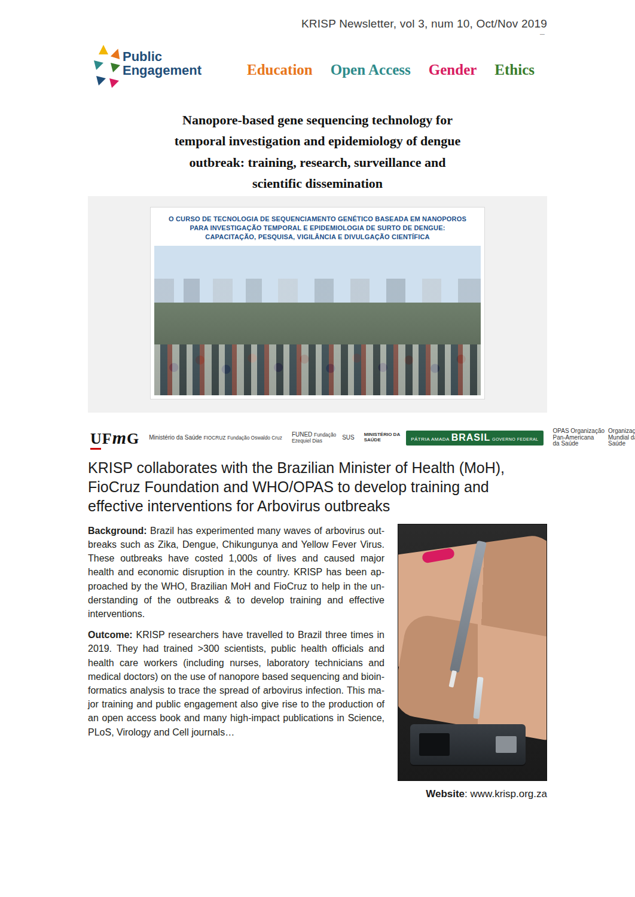KRISP Newsletter, vol 3, num 10, Oct/Nov 2019 –
Public
Engagement
Education Open Access Gender Ethics
Nanopore-based gene sequencing technology for
temporal investigation and epidemiology of dengue
outbreak: training, research, surveillance and
scientific dissemination
O CURSO DE TECNOLOGIA DE SEQUENCIAMENTO GENÉTICO BASEADA EM NANOPOROS
PARA INVESTIGAÇÃO TEMPORAL E EPIDEMIOLOGIA DE SURTO DE DENGUE:
CAPACITAÇÃO, PESQUISA, VIGILÂNCIA E DIVULGAÇÃO CIENTÍFICA
UFm G
Ministério da Saúde FIOCRUZ Fundação Oswaldo Cruz
FUNED Fundação
Ezequiel Dias
SUS
MINISTÉRIO DA
SAÚDE
PÁTRIA AMADA BRASIL GOVERNO FEDERAL
OPAS Organização
Pan-Americana
da Saúde Organização
Mundial da
Saúde
KRISP collaborates with the Brazilian Minister of Health (MoH), FioCruz Foundation and WHO/OPAS to develop training and effective interventions for Arbovirus outbreaks
Background: Brazil has experimented many waves of arbovirus outbreaks such as Zika, Dengue, Chikungunya and Yellow Fever Virus. These outbreaks have costed 1,000s of lives and caused major health and economic disruption in the country. KRISP has been approached by the WHO, Brazilian MoH and FioCruz to help in the understanding of the outbreaks & to develop training and effective interventions.
Outcome: KRISP researchers have travelled to Brazil three times in 2019. They had trained >300 scientists, public health officials and health care workers (including nurses, laboratory technicians and medical doctors) on the use of nanopore based sequencing and bioinformatics analysis to trace the spread of arbovirus infection. This major training and public engagement also give rise to the production of an open access book and many high-impact publications in Science, PLoS, Virology and Cell journals…
Website: www.krisp.org.za